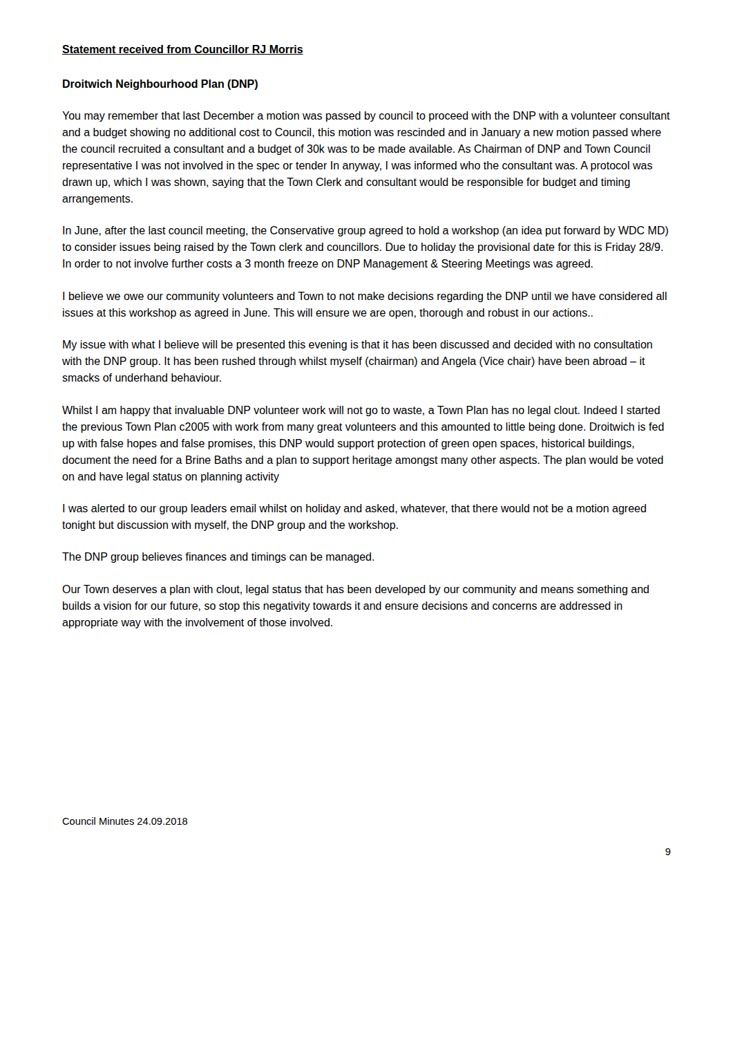Statement received from Councillor RJ Morris
Droitwich Neighbourhood Plan (DNP)
You may remember that last December a motion was passed by council to proceed with the DNP with a volunteer consultant and a budget showing no additional cost to Council, this motion was rescinded and in January a new motion passed where the council recruited a consultant and a budget of 30k was to be made available. As Chairman of DNP and Town Council representative I was not involved in the spec or tender In anyway, I was informed who the consultant was. A protocol was drawn up, which I was shown, saying that the Town Clerk and consultant would be responsible for budget and timing arrangements.
In June, after the last council meeting, the Conservative group agreed to hold a workshop (an idea put forward by WDC MD) to consider issues being raised by the Town clerk and councillors. Due to holiday the provisional date for this is Friday 28/9. In order to not involve further costs a 3 month freeze on DNP Management & Steering Meetings was agreed.
I believe we owe our community volunteers and Town to not make decisions regarding the DNP until we have considered all issues at this workshop as agreed in June. This will ensure we are open, thorough and robust in our actions..
My issue with what I believe will be presented this evening is that it has been discussed and decided with no consultation with the DNP group. It has been rushed through whilst myself (chairman) and Angela (Vice chair) have been abroad – it smacks of underhand behaviour.
Whilst I am happy that invaluable DNP volunteer work will not go to waste, a Town Plan has no legal clout. Indeed I started the previous Town Plan c2005 with work from many great volunteers and this amounted to little being done. Droitwich is fed up with false hopes and false promises, this DNP would support protection of green open spaces, historical buildings, document the need for a Brine Baths and a plan to support heritage amongst many other aspects. The plan would be voted on and have legal status on planning activity
I was alerted to our group leaders email whilst on holiday and asked, whatever, that there would not be a motion agreed tonight but discussion with myself, the DNP group and the workshop.
The DNP group believes finances and timings can be managed.
Our Town deserves a plan with clout, legal status that has been developed by our community and means something and builds a vision for our future, so stop this negativity towards it and ensure decisions and concerns are addressed in appropriate way with the involvement of those involved.
Council Minutes 24.09.2018
9